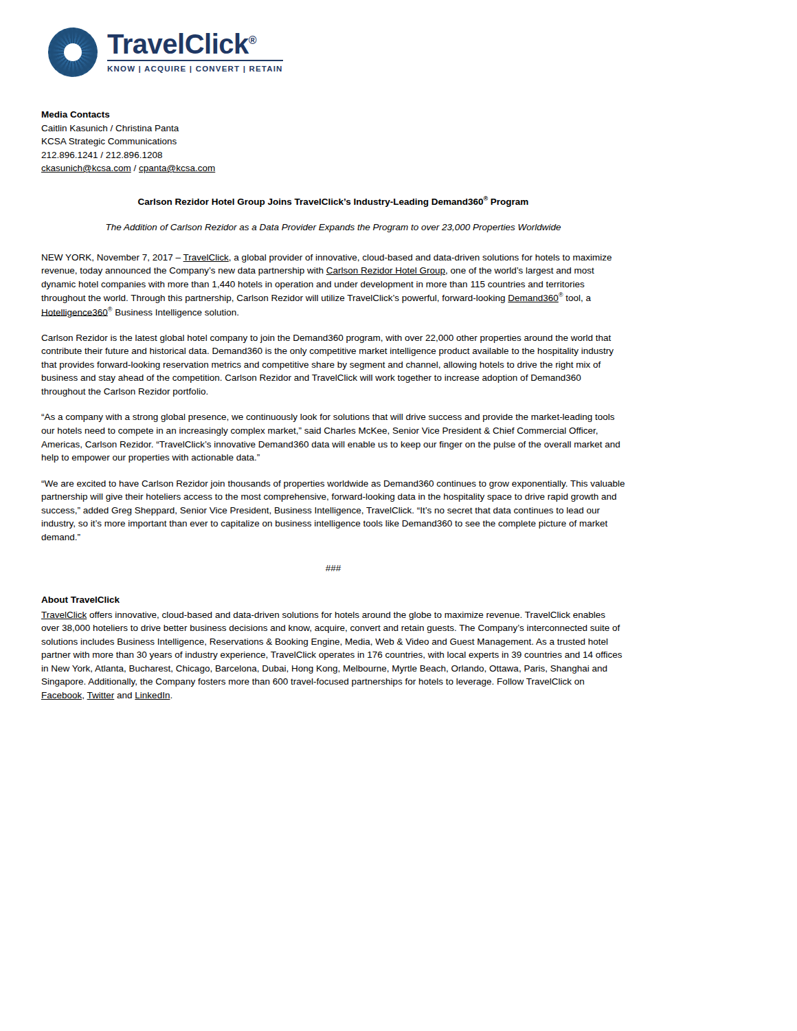TravelClick®
KNOW | ACQUIRE | CONVERT | RETAIN
Media Contacts
Caitlin Kasunich / Christina Panta
KCSA Strategic Communications
212.896.1241 / 212.896.1208
ckasunich@kcsa.com / cpanta@kcsa.com
Carlson Rezidor Hotel Group Joins TravelClick’s Industry-Leading Demand360® Program
The Addition of Carlson Rezidor as a Data Provider Expands the Program to over 23,000 Properties Worldwide
NEW YORK, November 7, 2017 – TravelClick, a global provider of innovative, cloud-based and data-driven solutions for hotels to maximize revenue, today announced the Company’s new data partnership with Carlson Rezidor Hotel Group, one of the world’s largest and most dynamic hotel companies with more than 1,440 hotels in operation and under development in more than 115 countries and territories throughout the world. Through this partnership, Carlson Rezidor will utilize TravelClick’s powerful, forward-looking Demand360® tool, a Hotelligence360® Business Intelligence solution.
Carlson Rezidor is the latest global hotel company to join the Demand360 program, with over 22,000 other properties around the world that contribute their future and historical data. Demand360 is the only competitive market intelligence product available to the hospitality industry that provides forward-looking reservation metrics and competitive share by segment and channel, allowing hotels to drive the right mix of business and stay ahead of the competition. Carlson Rezidor and TravelClick will work together to increase adoption of Demand360 throughout the Carlson Rezidor portfolio.
“As a company with a strong global presence, we continuously look for solutions that will drive success and provide the market-leading tools our hotels need to compete in an increasingly complex market,” said Charles McKee, Senior Vice President & Chief Commercial Officer, Americas, Carlson Rezidor. “TravelClick’s innovative Demand360 data will enable us to keep our finger on the pulse of the overall market and help to empower our properties with actionable data.”
“We are excited to have Carlson Rezidor join thousands of properties worldwide as Demand360 continues to grow exponentially. This valuable partnership will give their hoteliers access to the most comprehensive, forward-looking data in the hospitality space to drive rapid growth and success,” added Greg Sheppard, Senior Vice President, Business Intelligence, TravelClick. “It’s no secret that data continues to lead our industry, so it’s more important than ever to capitalize on business intelligence tools like Demand360 to see the complete picture of market demand.”
###
About TravelClick
TravelClick offers innovative, cloud-based and data-driven solutions for hotels around the globe to maximize revenue. TravelClick enables over 38,000 hoteliers to drive better business decisions and know, acquire, convert and retain guests. The Company’s interconnected suite of solutions includes Business Intelligence, Reservations & Booking Engine, Media, Web & Video and Guest Management. As a trusted hotel partner with more than 30 years of industry experience, TravelClick operates in 176 countries, with local experts in 39 countries and 14 offices in New York, Atlanta, Bucharest, Chicago, Barcelona, Dubai, Hong Kong, Melbourne, Myrtle Beach, Orlando, Ottawa, Paris, Shanghai and Singapore. Additionally, the Company fosters more than 600 travel-focused partnerships for hotels to leverage. Follow TravelClick on Facebook, Twitter and LinkedIn.